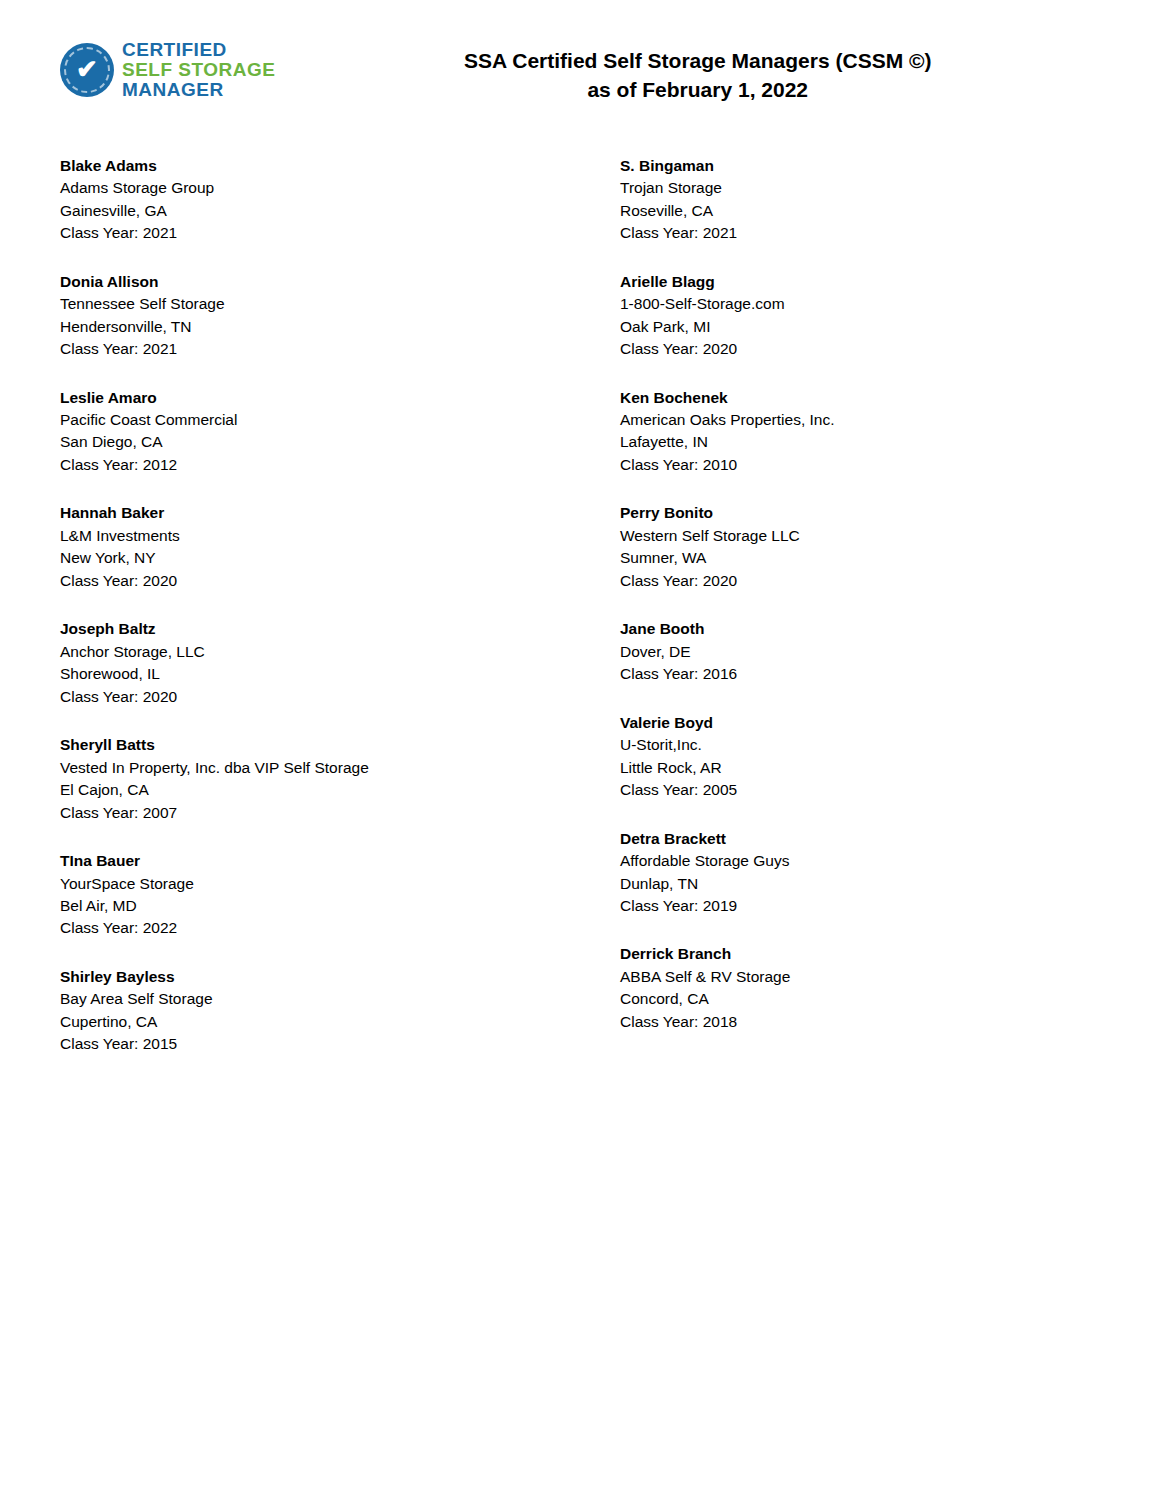✔
CERTIFIED
SELF STORAGE
MANAGER
SSA Certified Self Storage Managers (CSSM ©)
as of February 1, 2022
Blake Adams
Adams Storage Group
Gainesville, GA
Class Year: 2021
Donia Allison
Tennessee Self Storage
Hendersonville, TN
Class Year: 2021
Leslie Amaro
Pacific Coast Commercial
San Diego, CA
Class Year: 2012
Hannah Baker
L&M Investments
New York, NY
Class Year: 2020
Joseph Baltz
Anchor Storage, LLC
Shorewood, IL
Class Year: 2020
Sheryll Batts
Vested In Property, Inc. dba VIP Self Storage
El Cajon, CA
Class Year: 2007
TIna Bauer
YourSpace Storage
Bel Air, MD
Class Year: 2022
Shirley Bayless
Bay Area Self Storage
Cupertino, CA
Class Year: 2015
S. Bingaman
Trojan Storage
Roseville, CA
Class Year: 2021
Arielle Blagg
1-800-Self-Storage.com
Oak Park, MI
Class Year: 2020
Ken Bochenek
American Oaks Properties, Inc.
Lafayette, IN
Class Year: 2010
Perry Bonito
Western Self Storage LLC
Sumner, WA
Class Year: 2020
Jane Booth
Dover, DE
Class Year: 2016
Valerie Boyd
U-Storit,Inc.
Little Rock, AR
Class Year: 2005
Detra Brackett
Affordable Storage Guys
Dunlap, TN
Class Year: 2019
Derrick Branch
ABBA Self & RV Storage
Concord, CA
Class Year: 2018